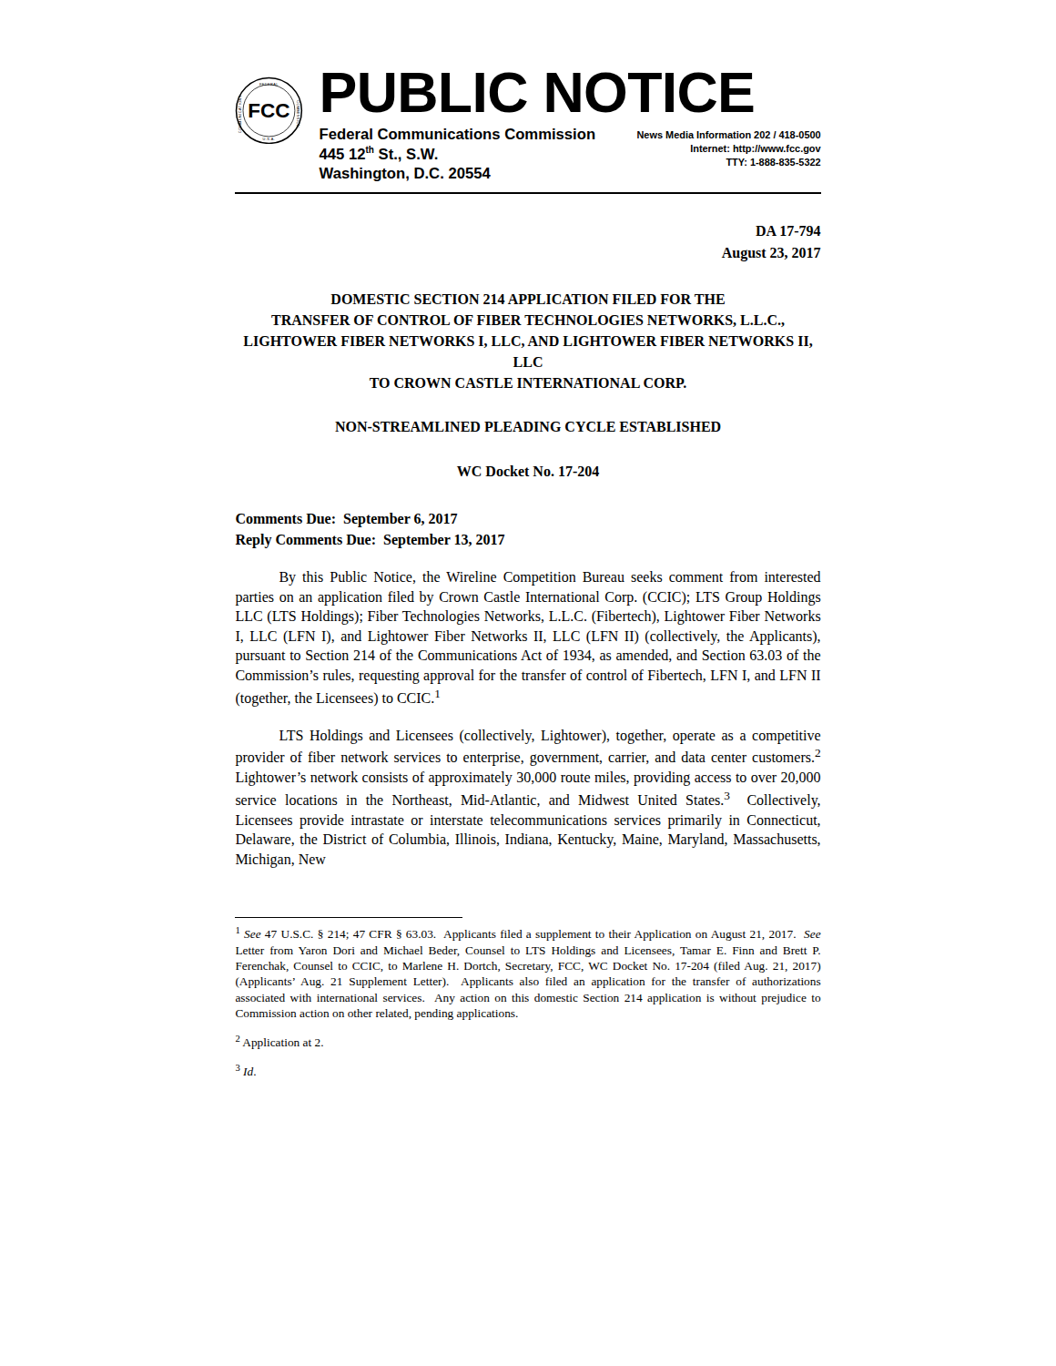FCC FEDERAL U.S.A. COMMUNICATIONS COMMISSION
PUBLIC NOTICE
Federal Communications Commission
445 12th St., S.W.
Washington, D.C. 20554
News Media Information 202 / 418-0500
Internet: http://www.fcc.gov
TTY: 1-888-835-5322
DA 17-794
August 23, 2017
DOMESTIC SECTION 214 APPLICATION FILED FOR THE
TRANSFER OF CONTROL OF FIBER TECHNOLOGIES NETWORKS, L.L.C.,
LIGHTOWER FIBER NETWORKS I, LLC, AND LIGHTOWER FIBER NETWORKS II, LLC
TO CROWN CASTLE INTERNATIONAL CORP.
NON-STREAMLINED PLEADING CYCLE ESTABLISHED
WC Docket No. 17-204
Comments Due: September 6, 2017
Reply Comments Due: September 13, 2017
By this Public Notice, the Wireline Competition Bureau seeks comment from interested parties on an application filed by Crown Castle International Corp. (CCIC); LTS Group Holdings LLC (LTS Holdings); Fiber Technologies Networks, L.L.C. (Fibertech), Lightower Fiber Networks I, LLC (LFN I), and Lightower Fiber Networks II, LLC (LFN II) (collectively, the Applicants), pursuant to Section 214 of the Communications Act of 1934, as amended, and Section 63.03 of the Commission’s rules, requesting approval for the transfer of control of Fibertech, LFN I, and LFN II (together, the Licensees) to CCIC.1
LTS Holdings and Licensees (collectively, Lightower), together, operate as a competitive provider of fiber network services to enterprise, government, carrier, and data center customers.2 Lightower’s network consists of approximately 30,000 route miles, providing access to over 20,000 service locations in the Northeast, Mid-Atlantic, and Midwest United States.3 Collectively, Licensees provide intrastate or interstate telecommunications services primarily in Connecticut, Delaware, the District of Columbia, Illinois, Indiana, Kentucky, Maine, Maryland, Massachusetts, Michigan, New
1 See 47 U.S.C. § 214; 47 CFR § 63.03. Applicants filed a supplement to their Application on August 21, 2017. See Letter from Yaron Dori and Michael Beder, Counsel to LTS Holdings and Licensees, Tamar E. Finn and Brett P. Ferenchak, Counsel to CCIC, to Marlene H. Dortch, Secretary, FCC, WC Docket No. 17-204 (filed Aug. 21, 2017) (Applicants’ Aug. 21 Supplement Letter). Applicants also filed an application for the transfer of authorizations associated with international services. Any action on this domestic Section 214 application is without prejudice to Commission action on other related, pending applications.
2 Application at 2.
3 Id.